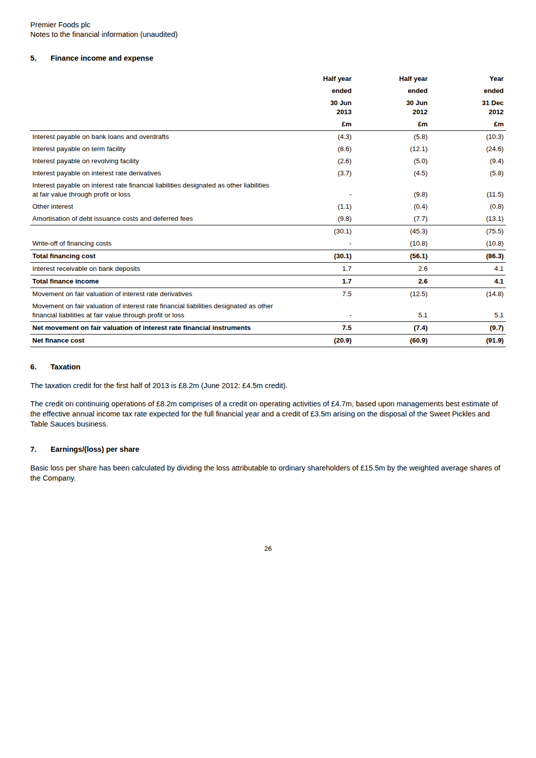Premier Foods plc
Notes to the financial information (unaudited)
5. Finance income and expense
| | Half year | Half year | Year |
| | ended | ended | ended |
| | 30 Jun 2013 | 30 Jun 2012 | 31 Dec 2012 |
| | £m | £m | £m |
| Interest payable on bank loans and overdrafts | (4.3) | (5.8) | (10.3) |
| Interest payable on term facility | (8.6) | (12.1) | (24.6) |
| Interest payable on revolving facility | (2.6) | (5.0) | (9.4) |
| Interest payable on interest rate derivatives | (3.7) | (4.5) | (5.8) |
| Interest payable on interest rate financial liabilities designated as other liabilities at fair value through profit or loss | - | (9.8) | (11.5) |
| Other interest | (1.1) | (0.4) | (0.8) |
| Amortisation of debt issuance costs and deferred fees | (9.8) | (7.7) | (13.1) |
| | (30.1) | (45.3) | (75.5) |
| Write-off of financing costs | - | (10.8) | (10.8) |
| Total financing cost | (30.1) | (56.1) | (86.3) |
| Interest receivable on bank deposits | 1.7 | 2.6 | 4.1 |
| Total finance income | 1.7 | 2.6 | 4.1 |
| Movement on fair valuation of interest rate derivatives | 7.5 | (12.5) | (14.8) |
| Movement on fair valuation of interest rate financial liabilities designated as other financial liabilities at fair value through profit or loss | - | 5.1 | 5.1 |
| Net movement on fair valuation of interest rate financial instruments | 7.5 | (7.4) | (9.7) |
| Net finance cost | (20.9) | (60.9) | (91.9) |
6. Taxation
The taxation credit for the first half of 2013 is £8.2m (June 2012: £4.5m credit).
The credit on continuing operations of £8.2m comprises of a credit on operating activities of £4.7m, based upon managements best estimate of the effective annual income tax rate expected for the full financial year and a credit of £3.5m arising on the disposal of the Sweet Pickles and Table Sauces business.
7. Earnings/(loss) per share
Basic loss per share has been calculated by dividing the loss attributable to ordinary shareholders of £15.5m by the weighted average shares of the Company.
26